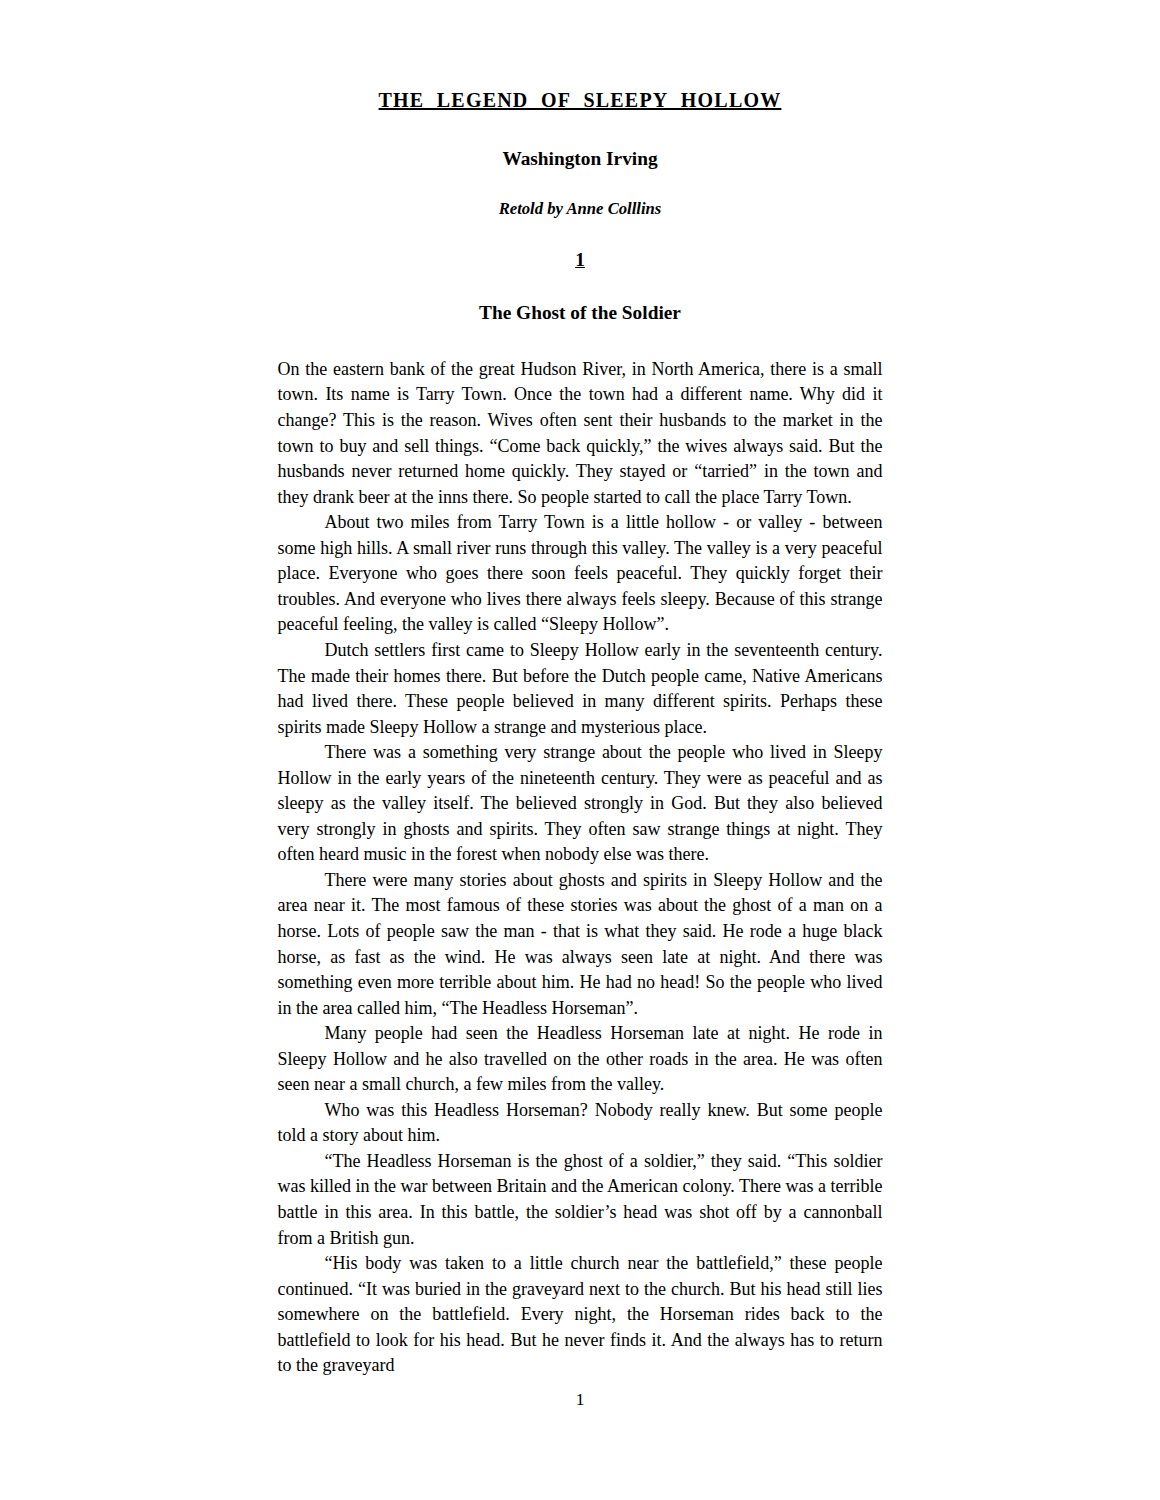THE LEGEND OF SLEEPY HOLLOW
Washington Irving
Retold by Anne Colllins
1
The Ghost of the Soldier
On the eastern bank of the great Hudson River, in North America, there is a small town. Its name is Tarry Town. Once the town had a different name. Why did it change? This is the reason. Wives often sent their husbands to the market in the town to buy and sell things. “Come back quickly,” the wives always said. But the husbands never returned home quickly. They stayed or “tarried” in the town and they drank beer at the inns there. So people started to call the place Tarry Town.
About two miles from Tarry Town is a little hollow - or valley - between some high hills. A small river runs through this valley. The valley is a very peaceful place. Everyone who goes there soon feels peaceful. They quickly forget their troubles. And everyone who lives there always feels sleepy. Because of this strange peaceful feeling, the valley is called “Sleepy Hollow”.
Dutch settlers first came to Sleepy Hollow early in the seventeenth century. The made their homes there. But before the Dutch people came, Native Americans had lived there. These people believed in many different spirits. Perhaps these spirits made Sleepy Hollow a strange and mysterious place.
There was a something very strange about the people who lived in Sleepy Hollow in the early years of the nineteenth century. They were as peaceful and as sleepy as the valley itself. The believed strongly in God. But they also believed very strongly in ghosts and spirits. They often saw strange things at night. They often heard music in the forest when nobody else was there.
There were many stories about ghosts and spirits in Sleepy Hollow and the area near it. The most famous of these stories was about the ghost of a man on a horse. Lots of people saw the man - that is what they said. He rode a huge black horse, as fast as the wind. He was always seen late at night. And there was something even more terrible about him. He had no head! So the people who lived in the area called him, “The Headless Horseman”.
Many people had seen the Headless Horseman late at night. He rode in Sleepy Hollow and he also travelled on the other roads in the area. He was often seen near a small church, a few miles from the valley.
Who was this Headless Horseman? Nobody really knew. But some people told a story about him.
“The Headless Horseman is the ghost of a soldier,” they said. “This soldier was killed in the war between Britain and the American colony. There was a terrible battle in this area. In this battle, the soldier’s head was shot off by a cannonball from a British gun.
“His body was taken to a little church near the battlefield,” these people continued. “It was buried in the graveyard next to the church. But his head still lies somewhere on the battlefield. Every night, the Horseman rides back to the battlefield to look for his head. But he never finds it. And the always has to return to the graveyard
1